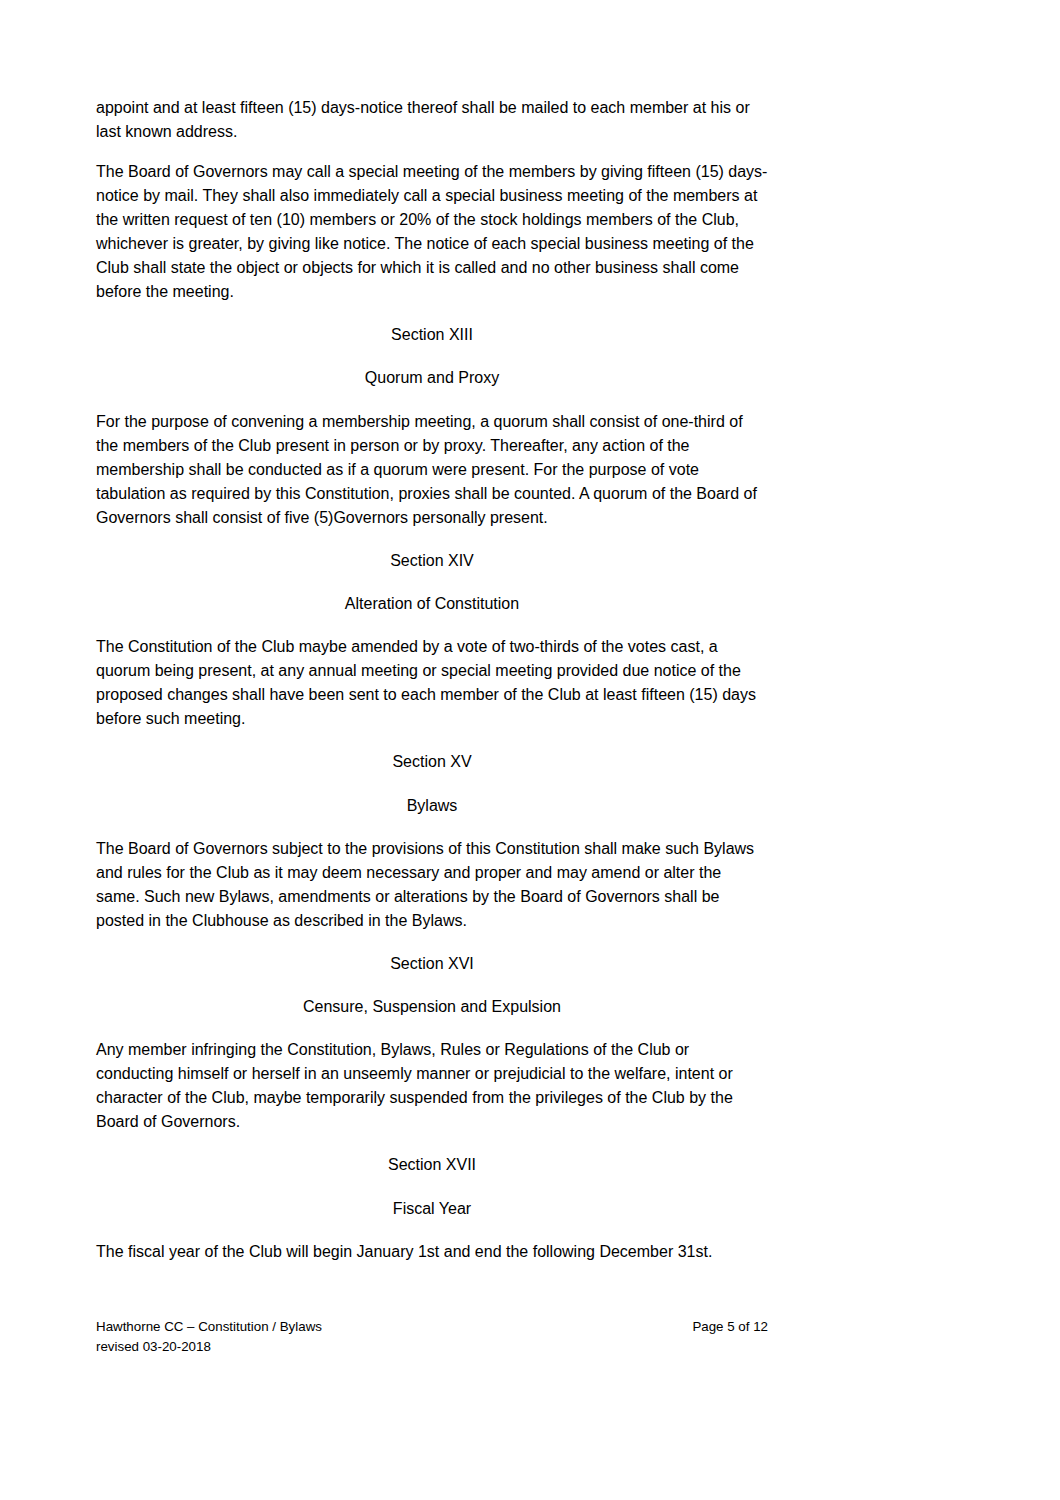appoint and at least fifteen (15) days-notice thereof shall be mailed to each member at his or last known address.
The Board of Governors may call a special meeting of the members by giving fifteen (15) days-notice by mail. They shall also immediately call a special business meeting of the members at the written request of ten (10) members or 20% of the stock holdings members of the Club, whichever is greater, by giving like notice. The notice of each special business meeting of the Club shall state the object or objects for which it is called and no other business shall come before the meeting.
Section XIII
Quorum and Proxy
For the purpose of convening a membership meeting, a quorum shall consist of one-third of the members of the Club present in person or by proxy. Thereafter, any action of the membership shall be conducted as if a quorum were present. For the purpose of vote tabulation as required by this Constitution, proxies shall be counted. A quorum of the Board of Governors shall consist of five (5)Governors personally present.
Section XIV
Alteration of Constitution
The Constitution of the Club maybe amended by a vote of two-thirds of the votes cast, a quorum being present, at any annual meeting or special meeting provided due notice of the proposed changes shall have been sent to each member of the Club at least fifteen (15) days before such meeting.
Section XV
Bylaws
The Board of Governors subject to the provisions of this Constitution shall make such Bylaws and rules for the Club as it may deem necessary and proper and may amend or alter the same. Such new Bylaws, amendments or alterations by the Board of Governors shall be posted in the Clubhouse as described in the Bylaws.
Section XVI
Censure, Suspension and Expulsion
Any member infringing the Constitution, Bylaws, Rules or Regulations of the Club or conducting himself or herself in an unseemly manner or prejudicial to the welfare, intent or character of the Club, maybe temporarily suspended from the privileges of the Club by the Board of Governors.
Section XVII
Fiscal Year
The fiscal year of the Club will begin January 1st and end the following December 31st.
Hawthorne CC – Constitution / Bylaws
revised 03-20-2018
Page 5 of 12